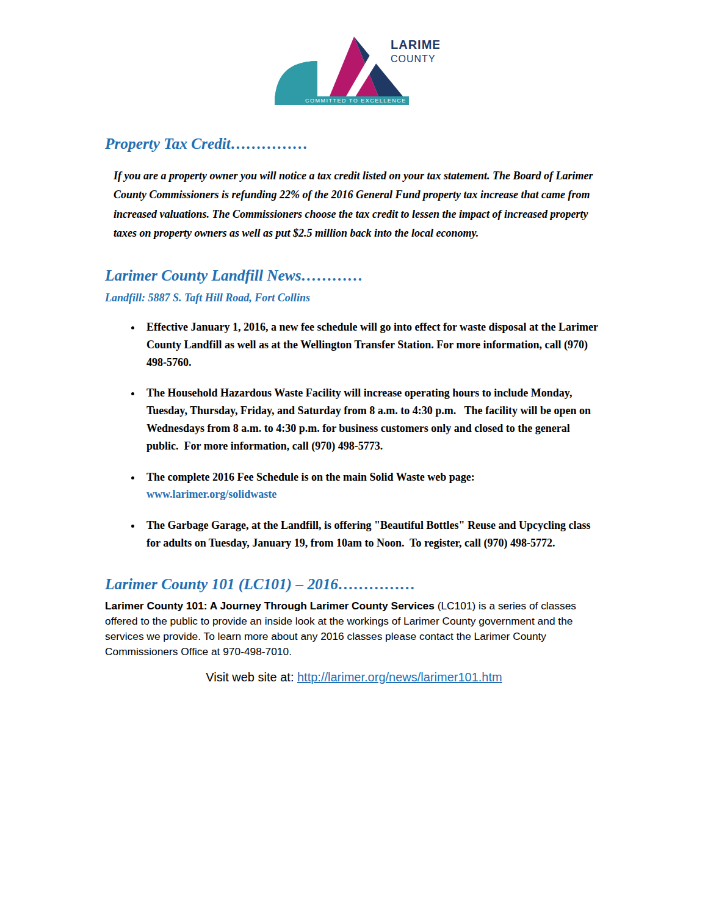LARIMER COUNTY COMMITTED TO EXCELLENCE
Property Tax Credit……………
If you are a property owner you will notice a tax credit listed on your tax statement. The Board of Larimer County Commissioners is refunding 22% of the 2016 General Fund property tax increase that came from increased valuations. The Commissioners choose the tax credit to lessen the impact of increased property taxes on property owners as well as put $2.5 million back into the local economy.
Larimer County Landfill News…………
Landfill: 5887 S. Taft Hill Road, Fort Collins
Effective January 1, 2016, a new fee schedule will go into effect for waste disposal at the Larimer County Landfill as well as at the Wellington Transfer Station. For more information, call (970) 498-5760.
The Household Hazardous Waste Facility will increase operating hours to include Monday, Tuesday, Thursday, Friday, and Saturday from 8 a.m. to 4:30 p.m. The facility will be open on Wednesdays from 8 a.m. to 4:30 p.m. for business customers only and closed to the general public. For more information, call (970) 498-5773.
The complete 2016 Fee Schedule is on the main Solid Waste web page:
www.larimer.org/solidwaste
The Garbage Garage, at the Landfill, is offering "Beautiful Bottles" Reuse and Upcycling class for adults on Tuesday, January 19, from 10am to Noon. To register, call (970) 498-5772.
Larimer County 101 (LC101) – 2016……………
Larimer County 101: A Journey Through Larimer County Services (LC101) is a series of classes offered to the public to provide an inside look at the workings of Larimer County government and the services we provide. To learn more about any 2016 classes please contact the Larimer County Commissioners Office at 970-498-7010.
Visit web site at: http://larimer.org/news/larimer101.htm